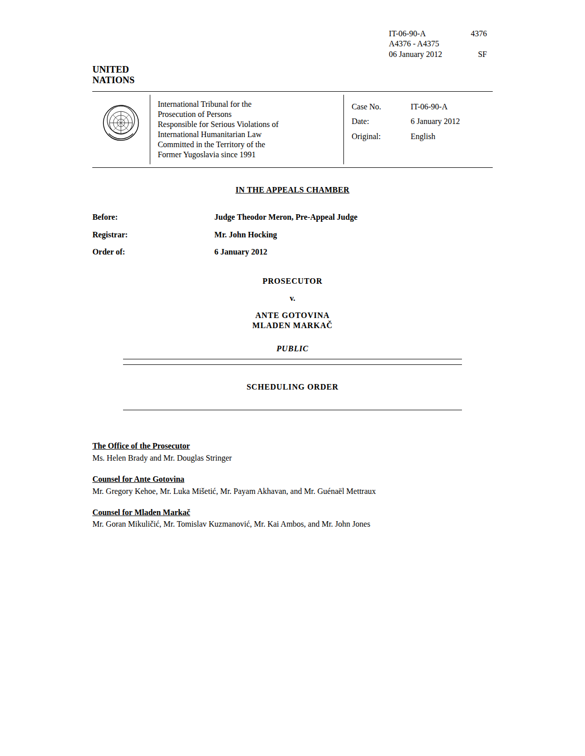| IT-06-90-A | 4376 |
| A4376 - A4375 | |
| 06 January 2012 | SF |
UNITED
NATIONS
| | International Tribunal for the Prosecution of Persons Responsible for Serious Violations of International Humanitarian Law Committed in the Territory of the Former Yugoslavia since 1991 | / Case No. / IT-06-90-A / / Date: / 6 January 2012 / / Original: / English / |
IN THE APPEALS CHAMBER
| Before: | Judge Theodor Meron, Pre-Appeal Judge |
| Registrar: | Mr. John Hocking |
| Order of: | 6 January 2012 |
PROSECUTOR
v.
ANTE GOTOVINA
MLADEN MARKAČ
PUBLIC
SCHEDULING ORDER
The Office of the Prosecutor
Ms. Helen Brady and Mr. Douglas Stringer
Counsel for Ante Gotovina
Mr. Gregory Kehoe, Mr. Luka Mišetić, Mr. Payam Akhavan, and Mr. Guénaël Mettraux
Counsel for Mladen Markač
Mr. Goran Mikuličić, Mr. Tomislav Kuzmanović, Mr. Kai Ambos, and Mr. John Jones